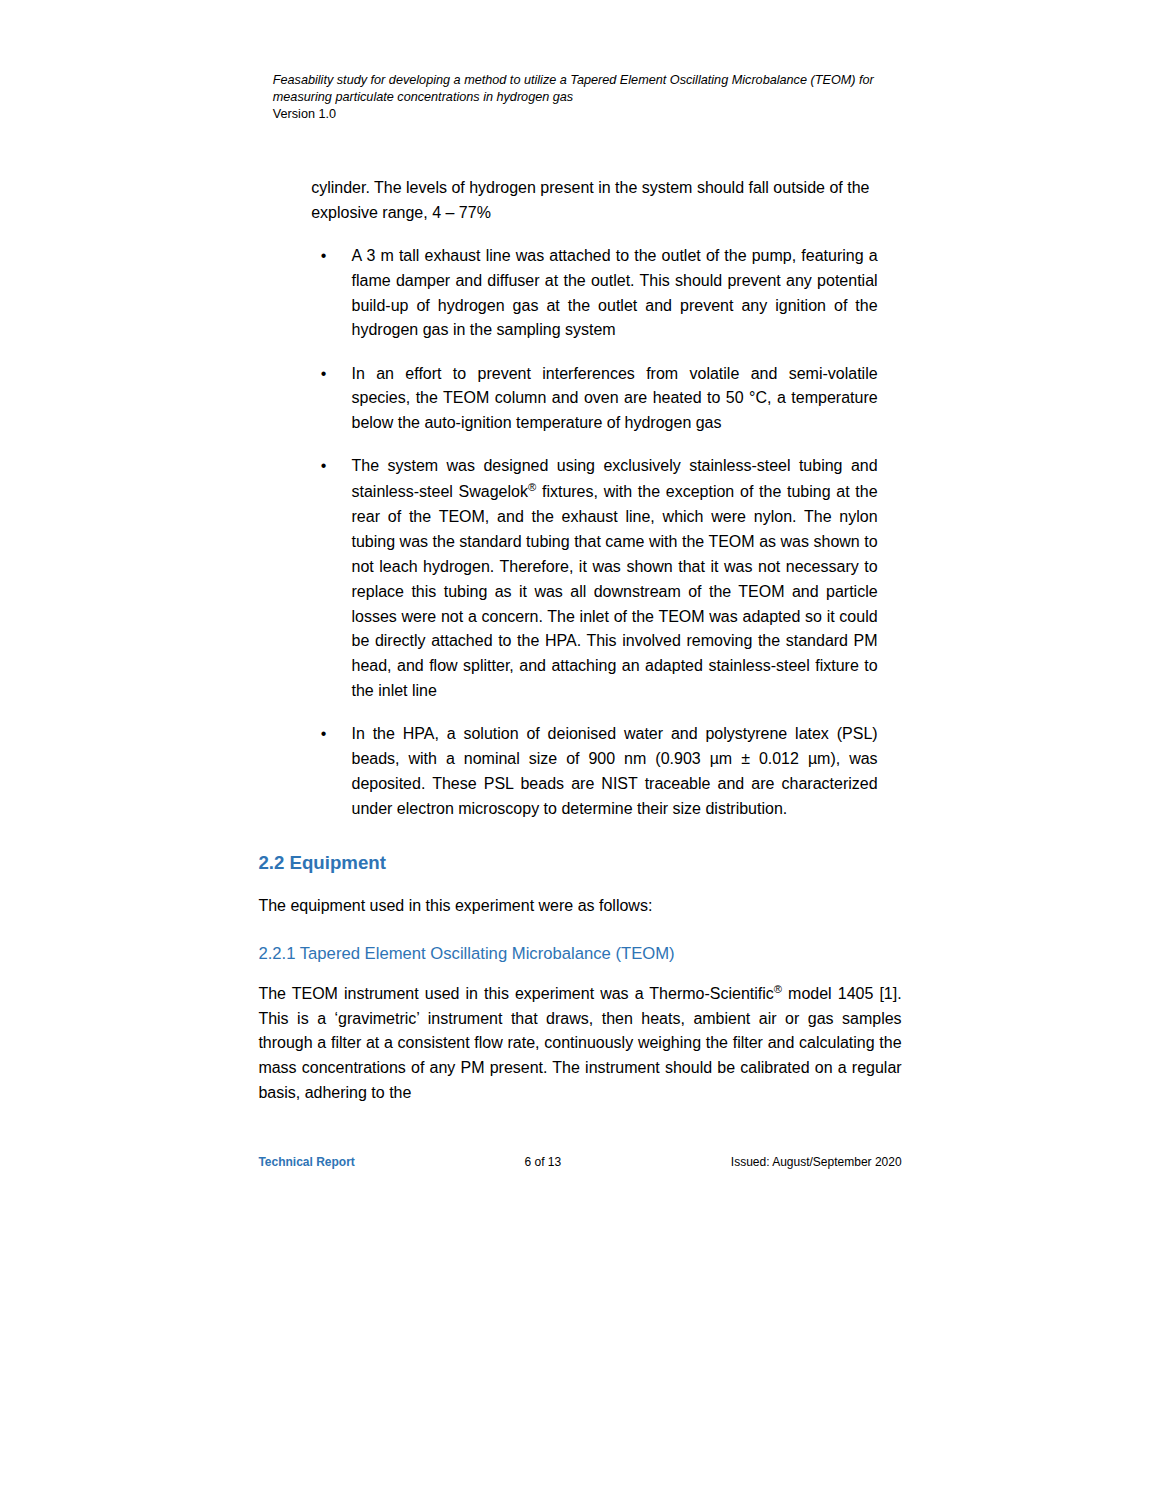Feasability study for developing a method to utilize a Tapered Element Oscillating Microbalance (TEOM) for measuring particulate concentrations in hydrogen gas
Version 1.0
cylinder. The levels of hydrogen present in the system should fall outside of the explosive range, 4 – 77%
A 3 m tall exhaust line was attached to the outlet of the pump, featuring a flame damper and diffuser at the outlet. This should prevent any potential build-up of hydrogen gas at the outlet and prevent any ignition of the hydrogen gas in the sampling system
In an effort to prevent interferences from volatile and semi-volatile species, the TEOM column and oven are heated to 50 °C, a temperature below the auto-ignition temperature of hydrogen gas
The system was designed using exclusively stainless-steel tubing and stainless-steel Swagelok® fixtures, with the exception of the tubing at the rear of the TEOM, and the exhaust line, which were nylon. The nylon tubing was the standard tubing that came with the TEOM as was shown to not leach hydrogen. Therefore, it was shown that it was not necessary to replace this tubing as it was all downstream of the TEOM and particle losses were not a concern. The inlet of the TEOM was adapted so it could be directly attached to the HPA. This involved removing the standard PM head, and flow splitter, and attaching an adapted stainless-steel fixture to the inlet line
In the HPA, a solution of deionised water and polystyrene latex (PSL) beads, with a nominal size of 900 nm (0.903 µm ± 0.012 µm), was deposited. These PSL beads are NIST traceable and are characterized under electron microscopy to determine their size distribution.
2.2 Equipment
The equipment used in this experiment were as follows:
2.2.1 Tapered Element Oscillating Microbalance (TEOM)
The TEOM instrument used in this experiment was a Thermo-Scientific® model 1405 [1]. This is a ‘gravimetric’ instrument that draws, then heats, ambient air or gas samples through a filter at a consistent flow rate, continuously weighing the filter and calculating the mass concentrations of any PM present. The instrument should be calibrated on a regular basis, adhering to the
Technical Report
6 of 13
Issued: August/September 2020